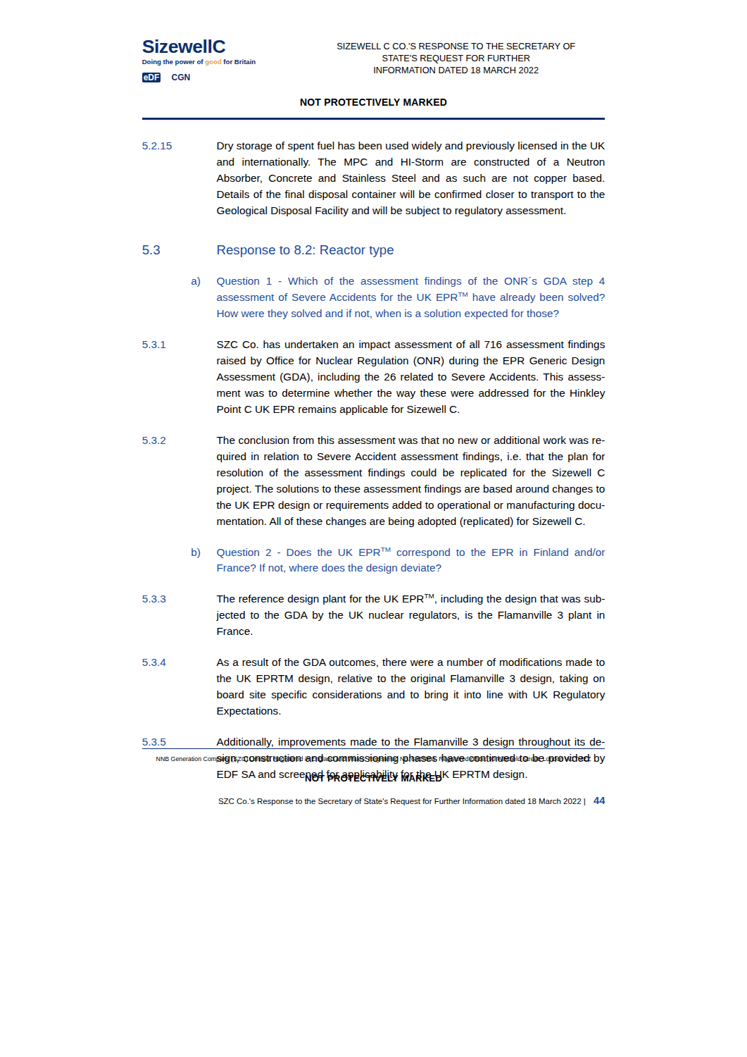SizewellC
Doing the power of good for Britain
eDF CGN
Sizewell C Co.'s response to the Secretary of
State's request for further
information dated 18 March 2022
NOT PROTECTIVELY MARKED
5.2.15
Dry storage of spent fuel has been used widely and previously licensed in the UK and internationally. The MPC and HI-Storm are constructed of a Neutron Absorber, Concrete and Stainless Steel and as such are not copper based. Details of the final disposal container will be confirmed closer to transport to the Geological Disposal Facility and will be subject to regulatory assessment.
5.3 Response to 8.2: Reactor type
a)
Question 1 - Which of the assessment findings of the ONR´s GDA step 4 assessment of Severe Accidents for the UK EPRTM have already been solved? How were they solved and if not, when is a solution expected for those?
5.3.1
SZC Co. has undertaken an impact assessment of all 716 assessment findings raised by Office for Nuclear Regulation (ONR) during the EPR Generic Design Assessment (GDA), including the 26 related to Severe Accidents. This assessment was to determine whether the way these were addressed for the Hinkley Point C UK EPR remains applicable for Sizewell C.
5.3.2
The conclusion from this assessment was that no new or additional work was required in relation to Severe Accident assessment findings, i.e. that the plan for resolution of the assessment findings could be replicated for the Sizewell C project. The solutions to these assessment findings are based around changes to the UK EPR design or requirements added to operational or manufacturing documentation. All of these changes are being adopted (replicated) for Sizewell C.
b)
Question 2 - Does the UK EPRTM correspond to the EPR in Finland and/or France? If not, where does the design deviate?
5.3.3
The reference design plant for the UK EPRTM, including the design that was subjected to the GDA by the UK nuclear regulators, is the Flamanville 3 plant in France.
5.3.4
As a result of the GDA outcomes, there were a number of modifications made to the UK EPRTM design, relative to the original Flamanville 3 design, taking on board site specific considerations and to bring it into line with UK Regulatory Expectations.
5.3.5
Additionally, improvements made to the Flamanville 3 design throughout its design, construction and commissioning phases have continued to be provided by EDF SA and screened for applicability for the UK EPRTM design.
NNB Generation Company (SZC) Limited. Registered in England and Wales. Registered No. 6937084. Registered office: 90 Whitfield Street, London W1T 4EZ
NOT PROTECTIVELY MARKED
SZC Co.'s Response to the Secretary of State's Request for Further Information dated 18 March 2022 | 44